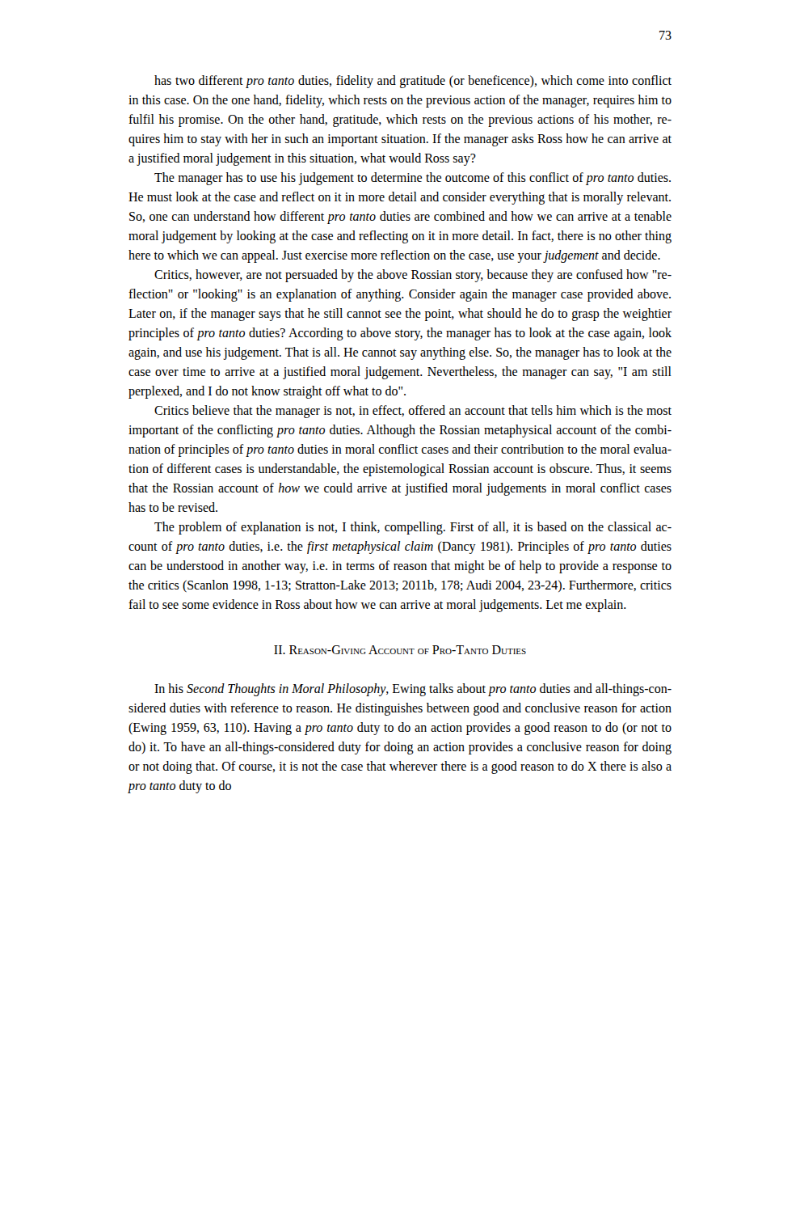73
has two different pro tanto duties, fidelity and gratitude (or beneficence), which come into conflict in this case. On the one hand, fidelity, which rests on the previous action of the manager, requires him to fulfil his promise. On the other hand, gratitude, which rests on the previous actions of his mother, requires him to stay with her in such an important situation. If the manager asks Ross how he can arrive at a justified moral judgement in this situation, what would Ross say?
The manager has to use his judgement to determine the outcome of this conflict of pro tanto duties. He must look at the case and reflect on it in more detail and consider everything that is morally relevant. So, one can understand how different pro tanto duties are combined and how we can arrive at a tenable moral judgement by looking at the case and reflecting on it in more detail. In fact, there is no other thing here to which we can appeal. Just exercise more reflection on the case, use your judgement and decide.
Critics, however, are not persuaded by the above Rossian story, because they are confused how "reflection" or "looking" is an explanation of anything. Consider again the manager case provided above. Later on, if the manager says that he still cannot see the point, what should he do to grasp the weightier principles of pro tanto duties? According to above story, the manager has to look at the case again, look again, and use his judgement. That is all. He cannot say anything else. So, the manager has to look at the case over time to arrive at a justified moral judgement. Nevertheless, the manager can say, "I am still perplexed, and I do not know straight off what to do".
Critics believe that the manager is not, in effect, offered an account that tells him which is the most important of the conflicting pro tanto duties. Although the Rossian metaphysical account of the combination of principles of pro tanto duties in moral conflict cases and their contribution to the moral evaluation of different cases is understandable, the epistemological Rossian account is obscure. Thus, it seems that the Rossian account of how we could arrive at justified moral judgements in moral conflict cases has to be revised.
The problem of explanation is not, I think, compelling. First of all, it is based on the classical account of pro tanto duties, i.e. the first metaphysical claim (Dancy 1981). Principles of pro tanto duties can be understood in another way, i.e. in terms of reason that might be of help to provide a response to the critics (Scanlon 1998, 1-13; Stratton-Lake 2013; 2011b, 178; Audi 2004, 23-24). Furthermore, critics fail to see some evidence in Ross about how we can arrive at moral judgements. Let me explain.
II. Reason-Giving Account of Pro-Tanto Duties
In his Second Thoughts in Moral Philosophy, Ewing talks about pro tanto duties and all-things-considered duties with reference to reason. He distinguishes between good and conclusive reason for action (Ewing 1959, 63, 110). Having a pro tanto duty to do an action provides a good reason to do (or not to do) it. To have an all-things-considered duty for doing an action provides a conclusive reason for doing or not doing that. Of course, it is not the case that wherever there is a good reason to do X there is also a pro tanto duty to do